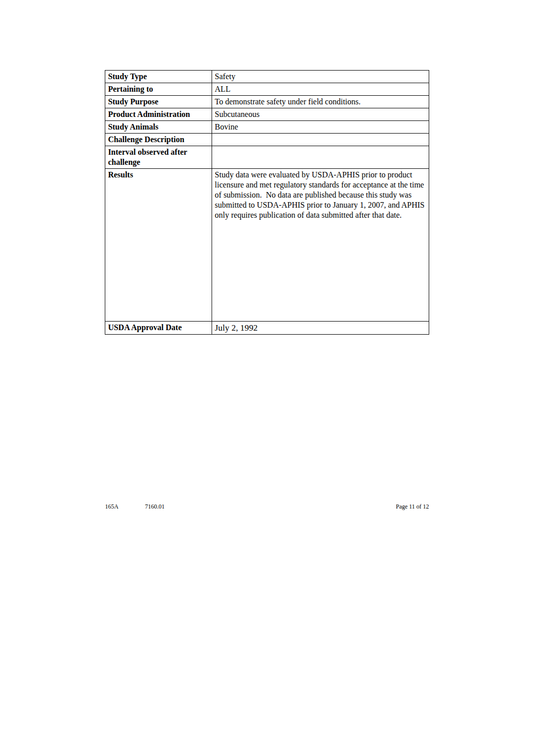| Study Type | Safety |
| Pertaining to | ALL |
| Study Purpose | To demonstrate safety under field conditions. |
| Product Administration | Subcutaneous |
| Study Animals | Bovine |
| Challenge Description | |
| Interval observed after challenge | |
| Results | Study data were evaluated by USDA-APHIS prior to product licensure and met regulatory standards for acceptance at the time of submission. No data are published because this study was submitted to USDA-APHIS prior to January 1, 2007, and APHIS only requires publication of data submitted after that date. |
| USDA Approval Date | July 2, 1992 |
165A 7160.01
Page 11 of 12